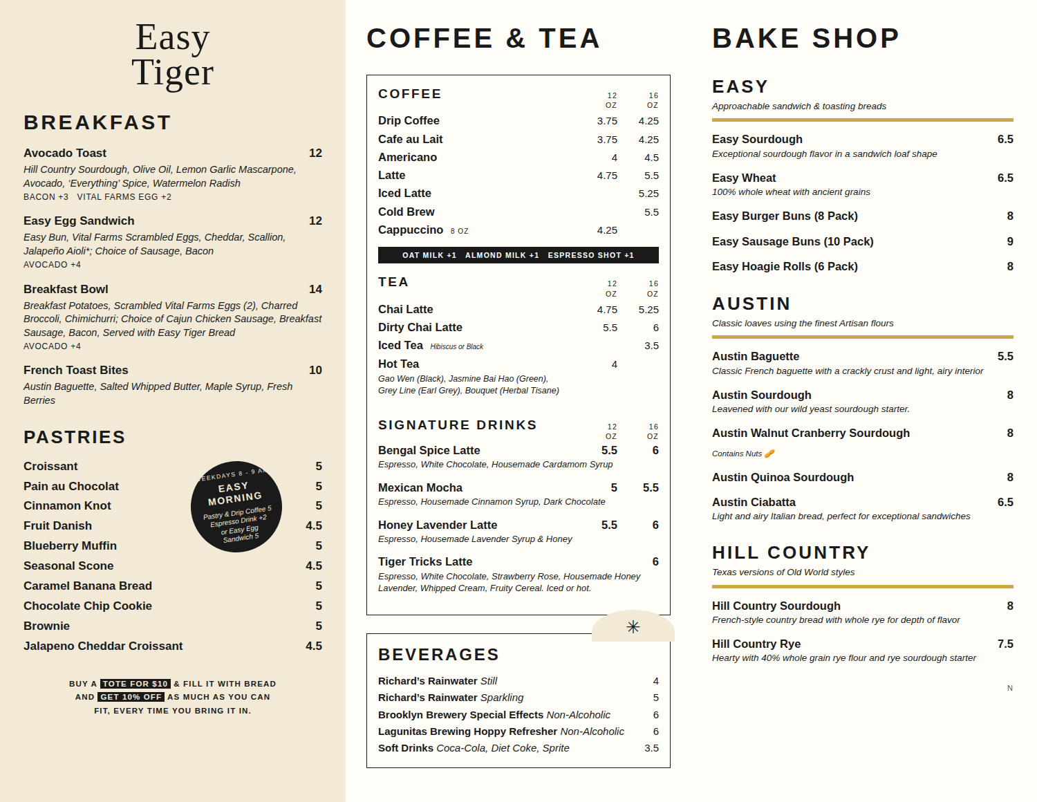Easy Tiger
Breakfast
Avocado Toast 12
Hill Country Sourdough, Olive Oil, Lemon Garlic Mascarpone, Avocado, ‘Everything’ Spice, Watermelon Radish
Bacon +3 Vital Farms Egg +2
Easy Egg Sandwich 12
Easy Bun, Vital Farms Scrambled Eggs, Cheddar, Scallion, Jalapeño Aioli*; Choice of Sausage, Bacon
Avocado +4
Breakfast Bowl 14
Breakfast Potatoes, Scrambled Vital Farms Eggs (2), Charred Broccoli, Chimichurri; Choice of Cajun Chicken Sausage, Breakfast Sausage, Bacon, Served with Easy Tiger Bread
Avocado +4
French Toast Bites 10
Austin Baguette, Salted Whipped Butter, Maple Syrup, Fresh Berries
Pastries
Weekdays 8 - 9 am
Easy
Morning
Pastry & Drip Coffee 5
Espresso Drink +2
or Easy Egg
Sandwich 5
Croissant 5
Pain au Chocolat 5
Cinnamon Knot 5
Fruit Danish 4.5
Blueberry Muffin 5
Seasonal Scone 4.5
Caramel Banana Bread 5
Chocolate Chip Cookie 5
Brownie 5
Jalapeno Cheddar Croissant 4.5
Buy a Tote for $10 & fill it with bread
and get 10% off as much as you can
fit, every time you bring it in.
Coffee & Tea
Coffee
12 oz 16 oz
Drip Coffee 3.754.25
Cafe au Lait 3.754.25
Americano 44.5
Latte 4.755.5
Iced Latte 5.25
Cold Brew 5.5
Cappuccino 8 oz 4.25
Oat Milk +1 Almond Milk +1 Espresso Shot +1
Tea
12 oz 16 oz
Chai Latte 4.755.25
Dirty Chai Latte 5.56
Iced Tea Hibiscus or Black 3.5
Hot Tea 4
Gao Wen (Black), Jasmine Bai Hao (Green),
Grey Line (Earl Grey), Bouquet (Herbal Tisane)
Signature Drinks
12 oz 16 oz
Bengal Spice Latte 5.56
Espresso, White Chocolate, Housemade Cardamom Syrup
Mexican Mocha 55.5
Espresso, Housemade Cinnamon Syrup, Dark Chocolate
Honey Lavender Latte 5.56
Espresso, Housemade Lavender Syrup & Honey
Tiger Tricks Latte 6
Espresso, White Chocolate, Strawberry Rose, Housemade Honey Lavender, Whipped Cream, Fruity Cereal. Iced or hot.
Beverages
Richard’s Rainwater Still 4
Richard’s Rainwater Sparkling 5
Brooklyn Brewery Special Effects Non-Alcoholic 6
Lagunitas Brewing Hoppy Refresher Non-Alcoholic 6
Soft Drinks Coca-Cola, Diet Coke, Sprite 3.5
Bake Shop
Easy
Approachable sandwich & toasting breads
Easy Sourdough 6.5
Exceptional sourdough flavor in a sandwich loaf shape
Easy Wheat 6.5
100% whole wheat with ancient grains
Easy Burger Buns (8 Pack) 8
Easy Sausage Buns (10 Pack) 9
Easy Hoagie Rolls (6 Pack) 8
Austin
Classic loaves using the finest Artisan flours
Austin Baguette 5.5
Classic French baguette with a crackly crust and light, airy interior
Austin Sourdough 8
Leavened with our wild yeast sourdough starter.
Austin Walnut Cranberry Sourdough 8
Contains Nuts 🥜
Austin Quinoa Sourdough 8
Austin Ciabatta 6.5
Light and airy Italian bread, perfect for exceptional sandwiches
Hill Country
Texas versions of Old World styles
Hill Country Sourdough 8
French-style country bread with whole rye for depth of flavor
Hill Country Rye 7.5
Hearty with 40% whole grain rye flour and rye sourdough starter
N